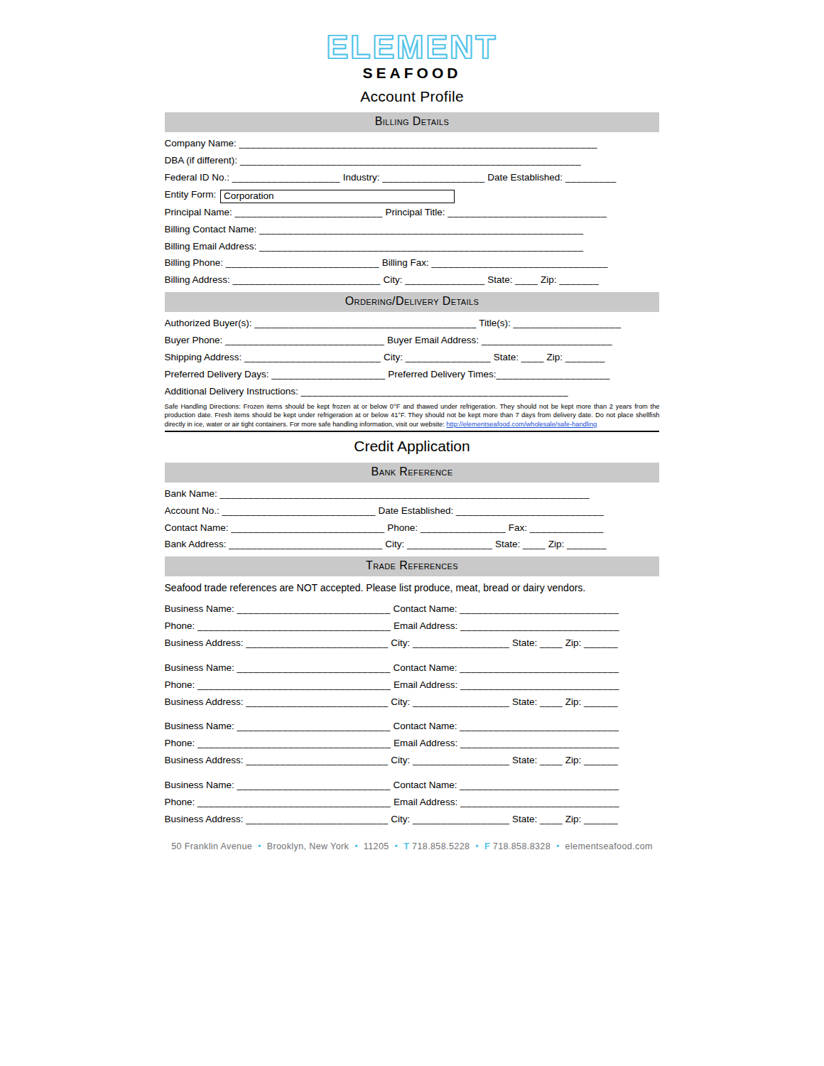ELEMENT
SEAFOOD
Account Profile
Billing Details
Company Name: _______________________________________________________________
DBA (if different): ____________________________________________________________
Federal ID No.: ___________________ Industry: __________________ Date Established: _________
Entity Form: Corporation
Principal Name: __________________________ Principal Title: ____________________________
Billing Contact Name: _________________________________________________________
Billing Email Address: _________________________________________________________
Billing Phone: ___________________________ Billing Fax: _______________________________
Billing Address: __________________________ City: ______________ State: ____ Zip: _______
Ordering/Delivery Details
Authorized Buyer(s): _______________________________________ Title(s): ___________________
Buyer Phone: ____________________________ Buyer Email Address: _______________________
Shipping Address: ________________________ City: _______________ State: ____ Zip: _______
Preferred Delivery Days: ____________________ Preferred Delivery Times:____________________
Additional Delivery Instructions: _______________________________________________
Safe Handling Directions: Frozen items should be kept frozen at or below 0°F and thawed under refrigeration. They should not be kept more than 2 years from the production date. Fresh items should be kept under refrigeration at or below 41°F. They should not be kept more than 7 days from delivery date. Do not place shellfish directly in ice, water or air tight containers. For more safe handling information, visit our website: http://elementseafood.com/wholesale/safe-handling
Credit Application
Bank Reference
Bank Name: _________________________________________________________________
Account No.: ___________________________ Date Established: __________________________
Contact Name: ___________________________ Phone: _______________ Fax: _____________
Bank Address: ___________________________ City: _______________ State: ____ Zip: _______
Trade References
Seafood trade references are NOT accepted. Please list produce, meat, bread or dairy vendors.
Business Name: ___________________________ Contact Name: ____________________________
Phone: __________________________________ Email Address: ____________________________
Business Address: _________________________ City: _________________ State: ____ Zip: ______
Business Name: ___________________________ Contact Name: ____________________________
Phone: __________________________________ Email Address: ____________________________
Business Address: _________________________ City: _________________ State: ____ Zip: ______
Business Name: ___________________________ Contact Name: ____________________________
Phone: __________________________________ Email Address: ____________________________
Business Address: _________________________ City: _________________ State: ____ Zip: ______
Business Name: ___________________________ Contact Name: ____________________________
Phone: __________________________________ Email Address: ____________________________
Business Address: _________________________ City: _________________ State: ____ Zip: ______
50 Franklin Avenue • Brooklyn, New York • 11205 • T 718.858.5228 • F 718.858.8328 • elementseafood.com